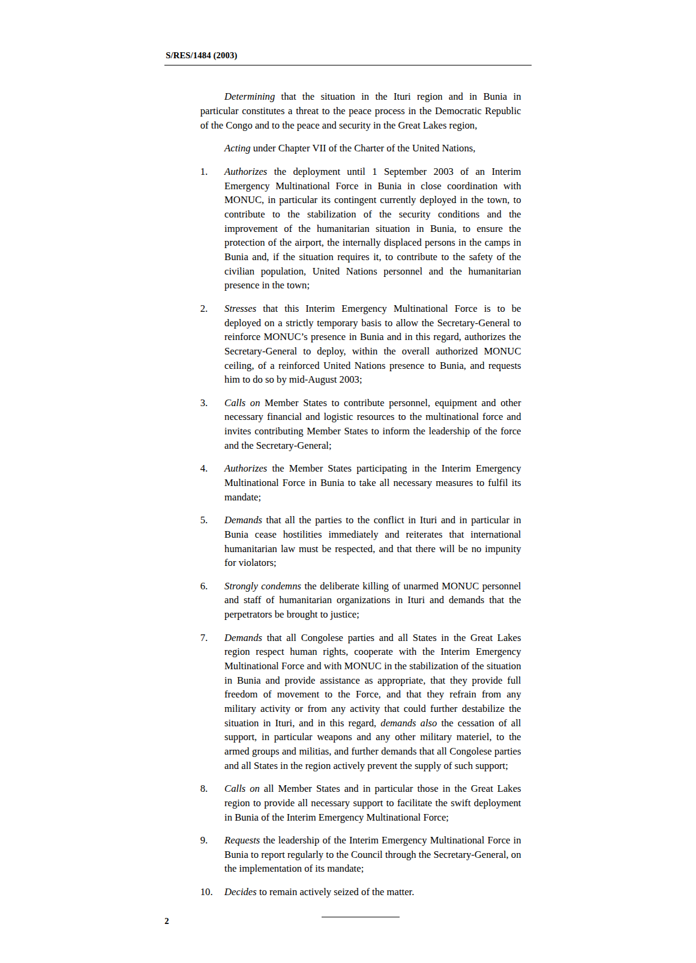S/RES/1484 (2003)
Determining that the situation in the Ituri region and in Bunia in particular constitutes a threat to the peace process in the Democratic Republic of the Congo and to the peace and security in the Great Lakes region,
Acting under Chapter VII of the Charter of the United Nations,
1. Authorizes the deployment until 1 September 2003 of an Interim Emergency Multinational Force in Bunia in close coordination with MONUC, in particular its contingent currently deployed in the town, to contribute to the stabilization of the security conditions and the improvement of the humanitarian situation in Bunia, to ensure the protection of the airport, the internally displaced persons in the camps in Bunia and, if the situation requires it, to contribute to the safety of the civilian population, United Nations personnel and the humanitarian presence in the town;
2. Stresses that this Interim Emergency Multinational Force is to be deployed on a strictly temporary basis to allow the Secretary-General to reinforce MONUC’s presence in Bunia and in this regard, authorizes the Secretary-General to deploy, within the overall authorized MONUC ceiling, of a reinforced United Nations presence to Bunia, and requests him to do so by mid-August 2003;
3. Calls on Member States to contribute personnel, equipment and other necessary financial and logistic resources to the multinational force and invites contributing Member States to inform the leadership of the force and the Secretary-General;
4. Authorizes the Member States participating in the Interim Emergency Multinational Force in Bunia to take all necessary measures to fulfil its mandate;
5. Demands that all the parties to the conflict in Ituri and in particular in Bunia cease hostilities immediately and reiterates that international humanitarian law must be respected, and that there will be no impunity for violators;
6. Strongly condemns the deliberate killing of unarmed MONUC personnel and staff of humanitarian organizations in Ituri and demands that the perpetrators be brought to justice;
7. Demands that all Congolese parties and all States in the Great Lakes region respect human rights, cooperate with the Interim Emergency Multinational Force and with MONUC in the stabilization of the situation in Bunia and provide assistance as appropriate, that they provide full freedom of movement to the Force, and that they refrain from any military activity or from any activity that could further destabilize the situation in Ituri, and in this regard, demands also the cessation of all support, in particular weapons and any other military materiel, to the armed groups and militias, and further demands that all Congolese parties and all States in the region actively prevent the supply of such support;
8. Calls on all Member States and in particular those in the Great Lakes region to provide all necessary support to facilitate the swift deployment in Bunia of the Interim Emergency Multinational Force;
9. Requests the leadership of the Interim Emergency Multinational Force in Bunia to report regularly to the Council through the Secretary-General, on the implementation of its mandate;
10. Decides to remain actively seized of the matter.
2